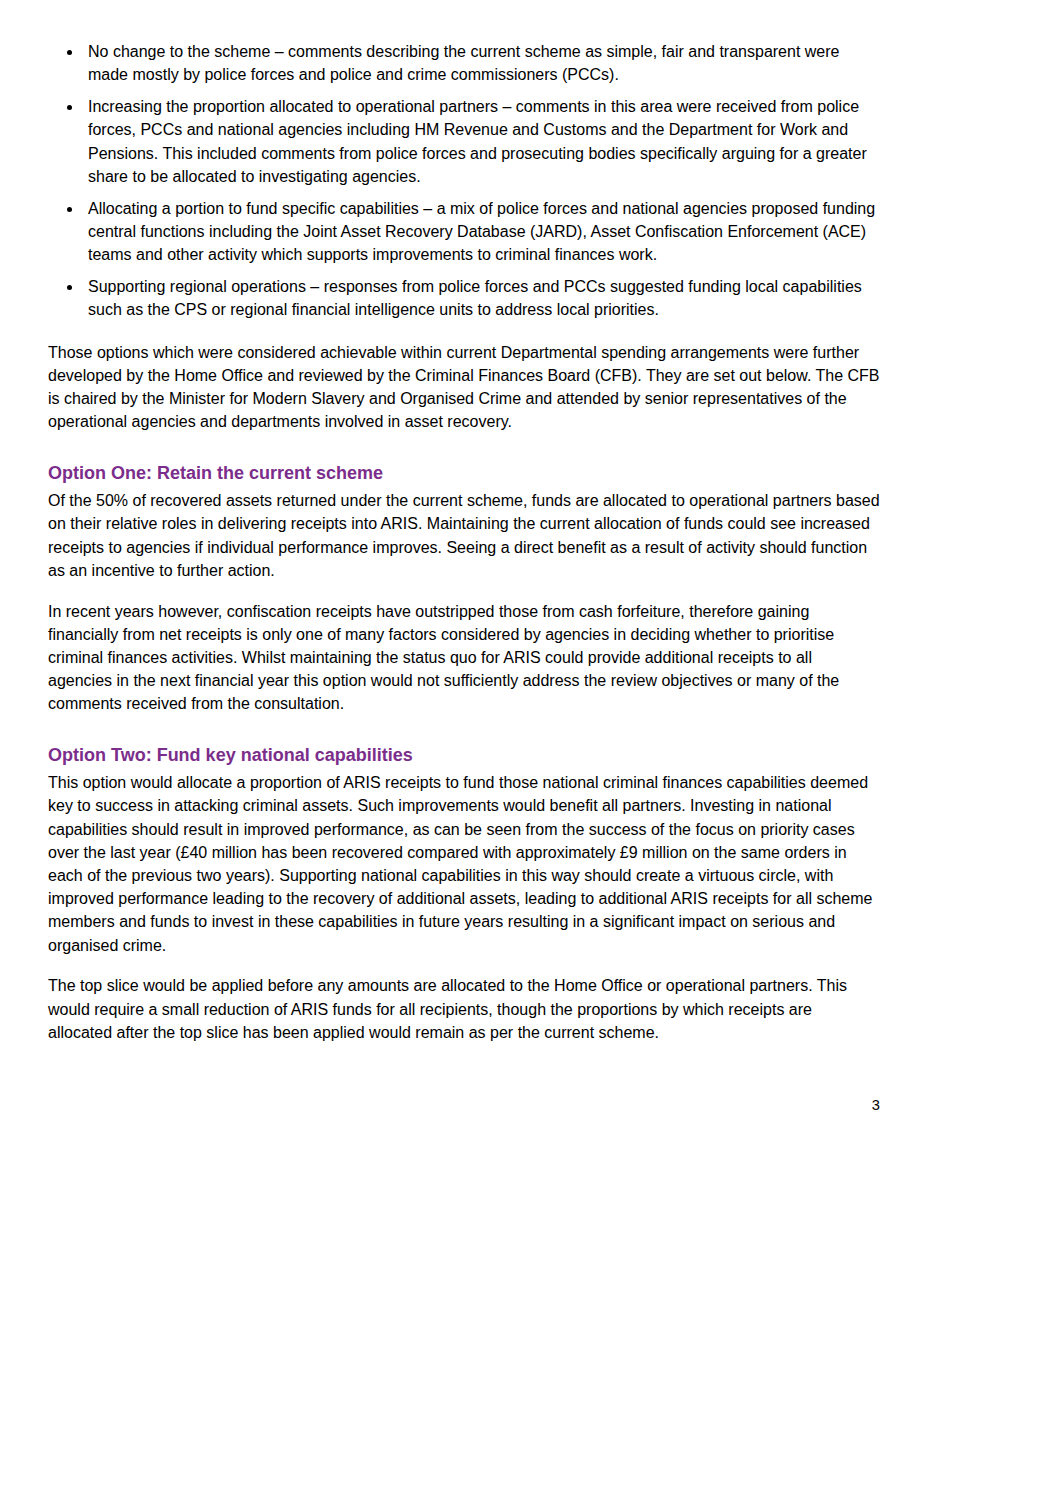No change to the scheme – comments describing the current scheme as simple, fair and transparent were made mostly by police forces and police and crime commissioners (PCCs).
Increasing the proportion allocated to operational partners – comments in this area were received from police forces, PCCs and national agencies including HM Revenue and Customs and the Department for Work and Pensions. This included comments from police forces and prosecuting bodies specifically arguing for a greater share to be allocated to investigating agencies.
Allocating a portion to fund specific capabilities – a mix of police forces and national agencies proposed funding central functions including the Joint Asset Recovery Database (JARD), Asset Confiscation Enforcement (ACE) teams and other activity which supports improvements to criminal finances work.
Supporting regional operations – responses from police forces and PCCs suggested funding local capabilities such as the CPS or regional financial intelligence units to address local priorities.
Those options which were considered achievable within current Departmental spending arrangements were further developed by the Home Office and reviewed by the Criminal Finances Board (CFB). They are set out below. The CFB is chaired by the Minister for Modern Slavery and Organised Crime and attended by senior representatives of the operational agencies and departments involved in asset recovery.
Option One: Retain the current scheme
Of the 50% of recovered assets returned under the current scheme, funds are allocated to operational partners based on their relative roles in delivering receipts into ARIS. Maintaining the current allocation of funds could see increased receipts to agencies if individual performance improves. Seeing a direct benefit as a result of activity should function as an incentive to further action.
In recent years however, confiscation receipts have outstripped those from cash forfeiture, therefore gaining financially from net receipts is only one of many factors considered by agencies in deciding whether to prioritise criminal finances activities. Whilst maintaining the status quo for ARIS could provide additional receipts to all agencies in the next financial year this option would not sufficiently address the review objectives or many of the comments received from the consultation.
Option Two: Fund key national capabilities
This option would allocate a proportion of ARIS receipts to fund those national criminal finances capabilities deemed key to success in attacking criminal assets. Such improvements would benefit all partners. Investing in national capabilities should result in improved performance, as can be seen from the success of the focus on priority cases over the last year (£40 million has been recovered compared with approximately £9 million on the same orders in each of the previous two years). Supporting national capabilities in this way should create a virtuous circle, with improved performance leading to the recovery of additional assets, leading to additional ARIS receipts for all scheme members and funds to invest in these capabilities in future years resulting in a significant impact on serious and organised crime.
The top slice would be applied before any amounts are allocated to the Home Office or operational partners. This would require a small reduction of ARIS funds for all recipients, though the proportions by which receipts are allocated after the top slice has been applied would remain as per the current scheme.
3